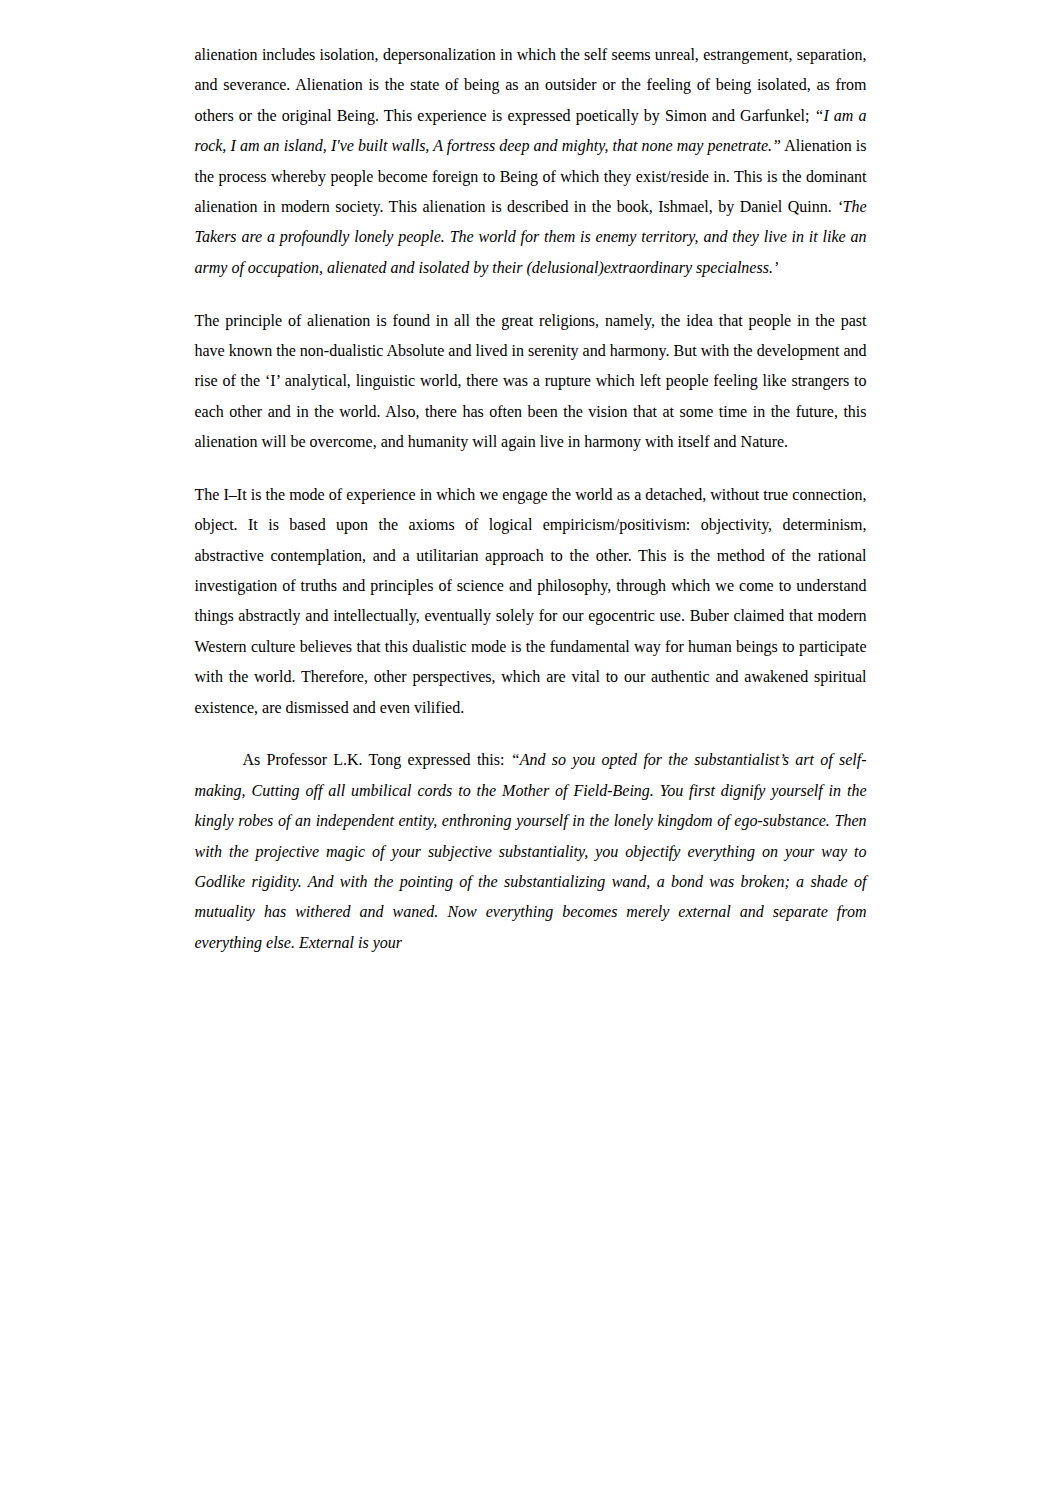alienation includes isolation, depersonalization in which the self seems unreal, estrangement, separation, and severance. Alienation is the state of being as an outsider or the feeling of being isolated, as from others or the original Being. This experience is expressed poetically by Simon and Garfunkel; “I am a rock, I am an island, I've built walls, A fortress deep and mighty, that none may penetrate.” Alienation is the process whereby people become foreign to Being of which they exist/reside in. This is the dominant alienation in modern society. This alienation is described in the book, Ishmael, by Daniel Quinn. ‘The Takers are a profoundly lonely people. The world for them is enemy territory, and they live in it like an army of occupation, alienated and isolated by their (delusional)extraordinary specialness.’
The principle of alienation is found in all the great religions, namely, the idea that people in the past have known the non-dualistic Absolute and lived in serenity and harmony. But with the development and rise of the ‘I’ analytical, linguistic world, there was a rupture which left people feeling like strangers to each other and in the world. Also, there has often been the vision that at some time in the future, this alienation will be overcome, and humanity will again live in harmony with itself and Nature.
The I–It is the mode of experience in which we engage the world as a detached, without true connection, object. It is based upon the axioms of logical empiricism/positivism: objectivity, determinism, abstractive contemplation, and a utilitarian approach to the other. This is the method of the rational investigation of truths and principles of science and philosophy, through which we come to understand things abstractly and intellectually, eventually solely for our egocentric use. Buber claimed that modern Western culture believes that this dualistic mode is the fundamental way for human beings to participate with the world. Therefore, other perspectives, which are vital to our authentic and awakened spiritual existence, are dismissed and even vilified.
As Professor L.K. Tong expressed this: “And so you opted for the substantialist’s art of self-making, Cutting off all umbilical cords to the Mother of Field-Being. You first dignify yourself in the kingly robes of an independent entity, enthroning yourself in the lonely kingdom of ego-substance. Then with the projective magic of your subjective substantiality, you objectify everything on your way to Godlike rigidity. And with the pointing of the substantializing wand, a bond was broken; a shade of mutuality has withered and waned. Now everything becomes merely external and separate from everything else. External is your